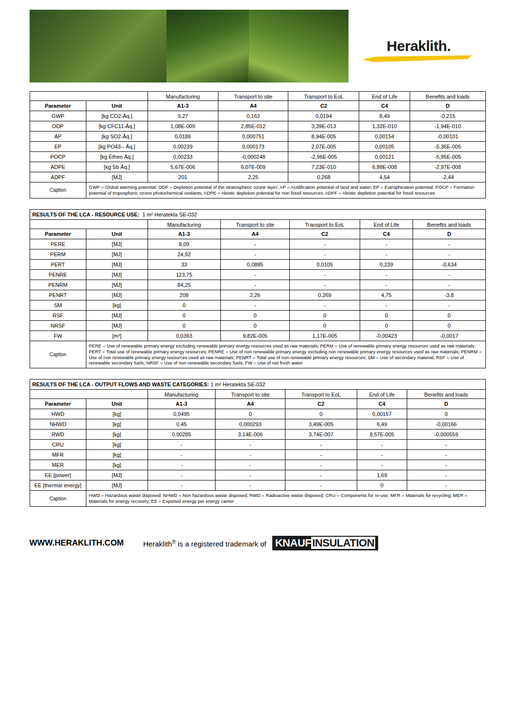Heraklith
| | | Manufacturing | Transport to site | Transport to EoL | End of Life | Benefits and loads |
| Parameter | Unit | A1-3 | A4 | C2 | C4 | D |
| GWP | [kg CO2-Äq.] | 9,27 | 0,163 | 0,0194 | 8,49 | -0,215 |
| ODP | [kg CFC11-Äq.] | 1,08E-009 | 2,85E-012 | 3,39E-013 | 1,32E-010 | -1,94E-010 |
| AP | [kg SO2-Äq.] | 0,0186 | 0,000751 | 8,94E-005 | 0,00154 | -0,00101 |
| EP | [kg PO43-- Äq.] | 0,00239 | 0,000173 | 2,07E-005 | 0,00105 | -5,36E-005 |
| POCP | [kg Ethen Äq.] | 0,00233 | -0,000248 | -2,96E-005 | 0,00121 | -5,95E-005 |
| ADPE | [kg Sb Äq.] | 5,67E-006 | 6,07E-009 | 7,23E-010 | 6,88E-008 | -2,97E-008 |
| ADPF | [MJ] | 201 | 2,25 | 0,268 | 4,54 | -2,44 |
| Caption | GWP = Global warming potential; ODP = Depletion potential of the stratospheric ozone layer; AP = Acidification potential of land and water; EP = Eutrophication potential; POCP = Formation potential of tropospheric ozone photochemical oxidants; ADPE = Abiotic depletion potential for non fossil resources; ADPF = Abiotic depletion potential for fossil resources |
RESULTS OF THE LCA - RESOURCE USE: 1 m² Heratekta SE-032
| | | Manufacturing | Transport to site | Transport to EoL | End of Life | Benefits and loads |
| Parameter | Unit | A1-3 | A4 | C2 | C4 | D |
| PERE | [MJ] | 8,09 | - | - | - | - |
| PERM | [MJ] | 24,92 | - | - | - | - |
| PERT | [MJ] | 33 | 0,0885 | 0,0105 | 0,239 | -0,634 |
| PENRE | [MJ] | 123,75 | - | - | - | - |
| PENRM | [MJ] | 84,25 | - | - | - | - |
| PENRT | [MJ] | 208 | 2,26 | 0,269 | 4,75 | -3,8 |
| SM | [kg] | 0 | - | - | - | - |
| RSF | [MJ] | 0 | 0 | 0 | 0 | 0 |
| NRSF | [MJ] | 0 | 0 | 0 | 0 | 0 |
| FW | [m³] | 0,0393 | 9,82E-005 | 1,17E-005 | -0,00423 | -0,0017 |
| Caption | PERE = Use of renewable primary energy excluding renewable primary energy resources used as raw materials; PERM = Use of renewable primary energy resources used as raw materials; PERT = Total use of renewable primary energy resources; PENRE = Use of non renewable primary energy excluding non renewable primary energy resources used as raw materials; PENRM = Use of non renewable primary energy resources used as raw materials; PENRT = Total use of non renewable primary energy resources; SM = Use of secondary material; RSF = Use of renewable secondary fuels; NRSF = Use of non renewable secondary fuels; FW = Use of net fresh water |
RESULTS OF THE LCA - OUTPUT FLOWS AND WASTE CATEGORIES: 1 m² Heratekta SE-032
| | | Manufacturing | Transport to site | Transport to EoL | End of Life | Benefits and loads |
| Parameter | Unit | A1-3 | A4 | C2 | C4 | D |
| HWD | [kg] | 0,0495 | 0 | 0 | 0,00157 | 0 |
| NHWD | [kg] | 0,45 | 0,000293 | 3,49E-005 | 6,49 | -0,00166 |
| RWD | [kg] | 0,00285 | 3,14E-006 | 3,74E-007 | 8,57E-005 | -0,000559 |
| CRU | [kg] | - | - | - | - | - |
| MFR | [kg] | - | - | - | - | - |
| MER | [kg] | - | - | - | - | - |
| EE [power] | [MJ] | - | - | - | 1,69 | - |
| EE [thermal energy] | [MJ] | - | - | - | 0 | - |
| Caption | HWD = Hazardous waste disposed; NHWD = Non hazardous waste disposed; RWD = Radioactive waste disposed; CRU = Components for re-use; MFR = Materials for recycling; MER = Materials for energy recovery; EE = Exported energy per energy carrier |
WWW.HERAKLITH.COM
Heraklith® is a registered trademark of
KNAUFINSULATION